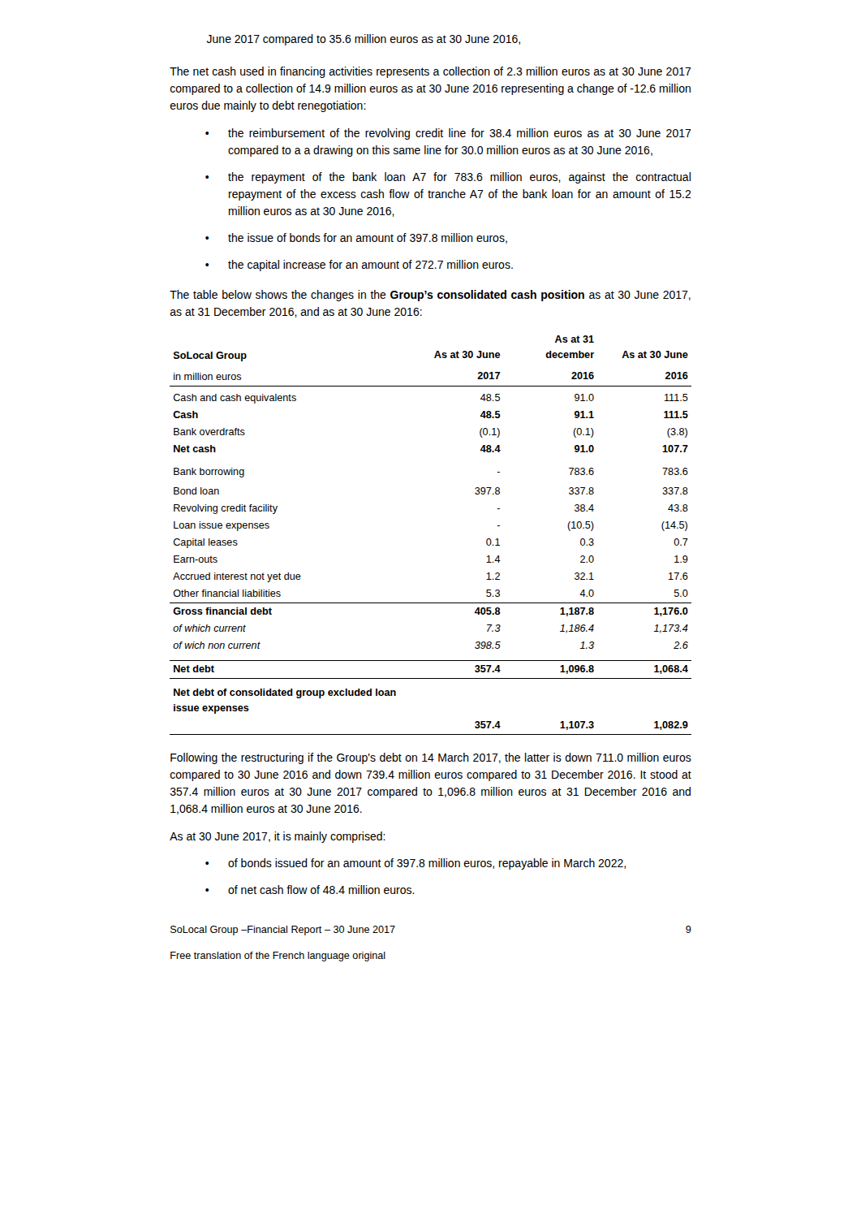June 2017 compared to 35.6 million euros as at 30 June 2016,
The net cash used in financing activities represents a collection of 2.3 million euros as at 30 June 2017 compared to a collection of 14.9 million euros as at 30 June 2016 representing a change of -12.6 million euros due mainly to debt renegotiation:
the reimbursement of the revolving credit line for 38.4 million euros as at 30 June 2017 compared to a a drawing on this same line for 30.0 million euros as at 30 June 2016,
the repayment of the bank loan A7 for 783.6 million euros, against the contractual repayment of the excess cash flow of tranche A7 of the bank loan for an amount of 15.2 million euros as at 30 June 2016,
the issue of bonds for an amount of 397.8 million euros,
the capital increase for an amount of 272.7 million euros.
The table below shows the changes in the Group’s consolidated cash position as at 30 June 2017, as at 31 December 2016, and as at 30 June 2016:
| SoLocal Group | As at 30 June | As at 31 december | As at 30 June |
| in million euros | 2017 | 2016 | 2016 |
| Cash and cash equivalents | 48.5 | 91.0 | 111.5 |
| Cash | 48.5 | 91.1 | 111.5 |
| Bank overdrafts | (0.1) | (0.1) | (3.8) |
| Net cash | 48.4 | 91.0 | 107.7 |
| Bank borrowing | - | 783.6 | 783.6 |
| Bond loan | 397.8 | 337.8 | 337.8 |
| Revolving credit facility | - | 38.4 | 43.8 |
| Loan issue expenses | - | (10.5) | (14.5) |
| Capital leases | 0.1 | 0.3 | 0.7 |
| Earn-outs | 1.4 | 2.0 | 1.9 |
| Accrued interest not yet due | 1.2 | 32.1 | 17.6 |
| Other financial liabilities | 5.3 | 4.0 | 5.0 |
| Gross financial debt | 405.8 | 1,187.8 | 1,176.0 |
| of which current | 7.3 | 1,186.4 | 1,173.4 |
| of wich non current | 398.5 | 1.3 | 2.6 |
| Net debt | 357.4 | 1,096.8 | 1,068.4 |
| Net debt of consolidated group excluded loan issue expenses | | | |
| | 357.4 | 1,107.3 | 1,082.9 |
Following the restructuring if the Group's debt on 14 March 2017, the latter is down 711.0 million euros compared to 30 June 2016 and down 739.4 million euros compared to 31 December 2016. It stood at 357.4 million euros at 30 June 2017 compared to 1,096.8 million euros at 31 December 2016 and 1,068.4 million euros at 30 June 2016.
As at 30 June 2017, it is mainly comprised:
of bonds issued for an amount of 397.8 million euros, repayable in March 2022,
of net cash flow of 48.4 million euros.
SoLocal Group –Financial Report – 30 June 20179
Free translation of the French language original